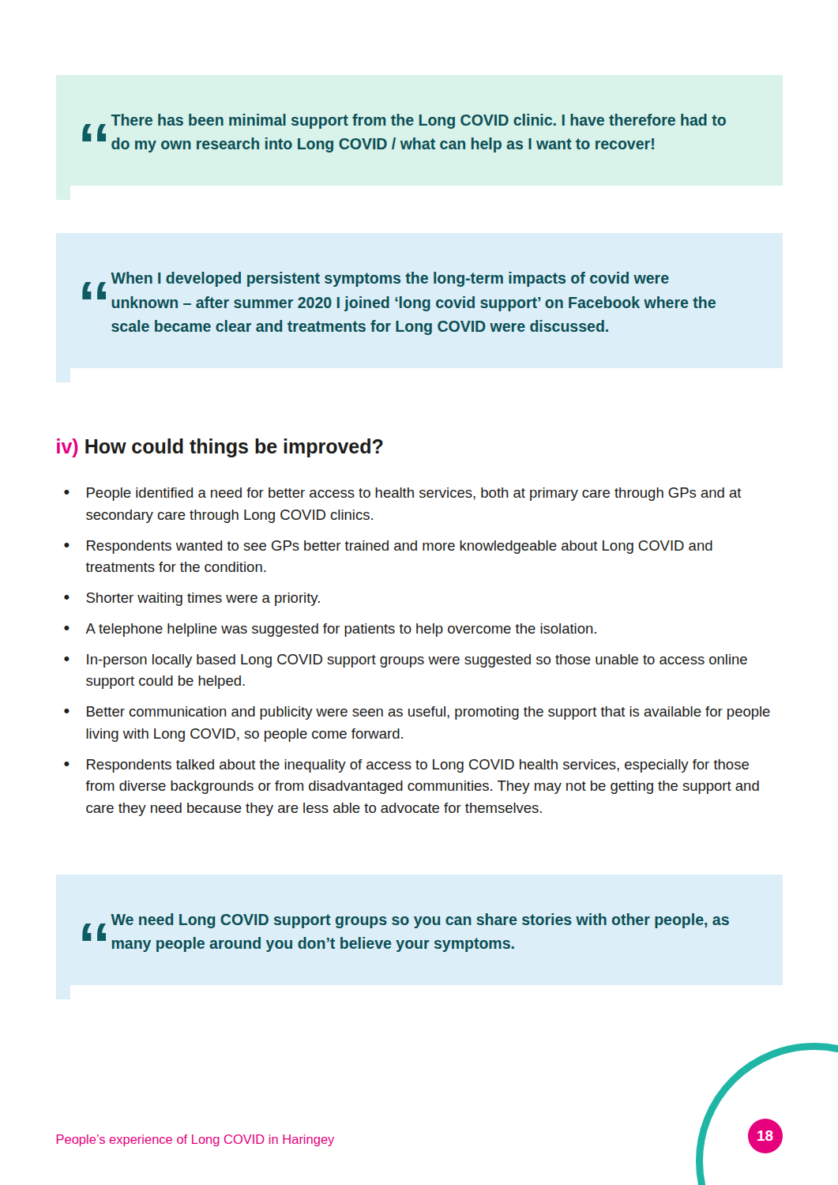’’
There has been minimal support from the Long COVID clinic. I have therefore had to do my own research into Long COVID / what can help as I want to recover!
’’
When I developed persistent symptoms the long-term impacts of covid were unknown – after summer 2020 I joined ‘long covid support’ on Facebook where the scale became clear and treatments for Long COVID were discussed.
iv) How could things be improved?
People identified a need for better access to health services, both at primary care through GPs and at secondary care through Long COVID clinics.
Respondents wanted to see GPs better trained and more knowledgeable about Long COVID and treatments for the condition.
Shorter waiting times were a priority.
A telephone helpline was suggested for patients to help overcome the isolation.
In-person locally based Long COVID support groups were suggested so those unable to access online support could be helped.
Better communication and publicity were seen as useful, promoting the support that is available for people living with Long COVID, so people come forward.
Respondents talked about the inequality of access to Long COVID health services, especially for those from diverse backgrounds or from disadvantaged communities. They may not be getting the support and care they need because they are less able to advocate for themselves.
’’
We need Long COVID support groups so you can share stories with other people, as many people around you don’t believe your symptoms.
People’s experience of Long COVID in Haringey
18